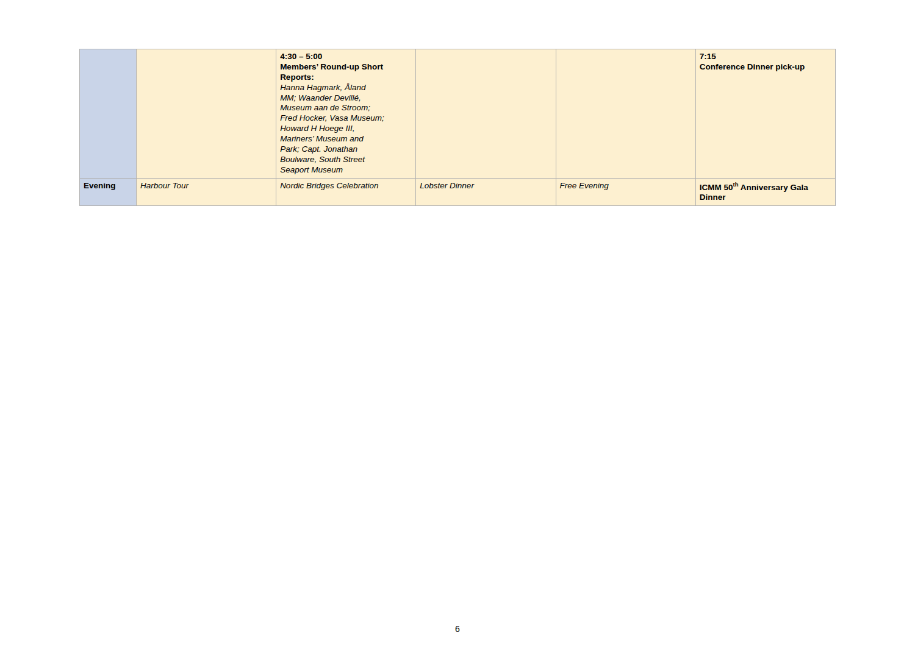| | | 4:30 – 5:00 Members’ Round-up Short Reports: Hanna Hagmark, Åland MM; Waander Devillé, Museum aan de Stroom; Fred Hocker, Vasa Museum; Howard H Hoege III, Mariners’ Museum and Park; Capt. Jonathan Boulware, South Street Seaport Museum | | | 7:15 Conference Dinner pick-up |
| Evening | Harbour Tour | Nordic Bridges Celebration | Lobster Dinner | Free Evening | ICMM 50 th Anniversary Gala Dinner |
6